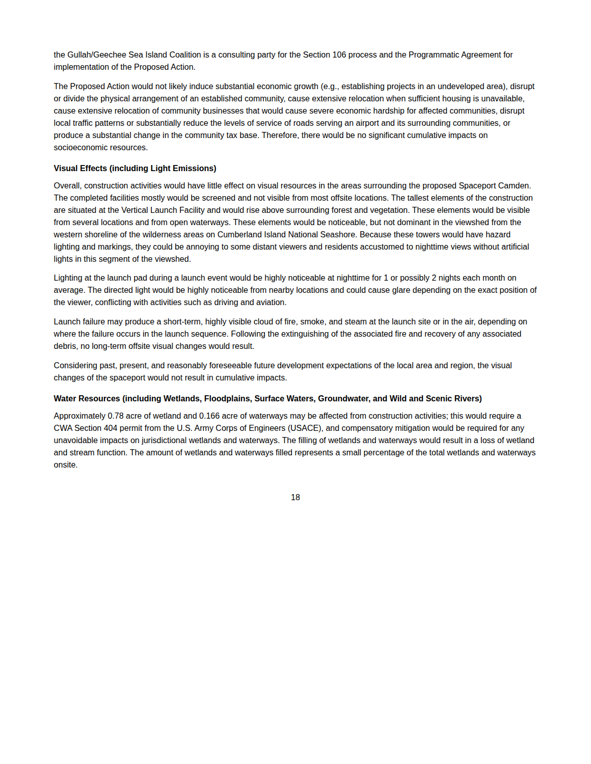the Gullah/Geechee Sea Island Coalition is a consulting party for the Section 106 process and the Programmatic Agreement for implementation of the Proposed Action.
The Proposed Action would not likely induce substantial economic growth (e.g., establishing projects in an undeveloped area), disrupt or divide the physical arrangement of an established community, cause extensive relocation when sufficient housing is unavailable, cause extensive relocation of community businesses that would cause severe economic hardship for affected communities, disrupt local traffic patterns or substantially reduce the levels of service of roads serving an airport and its surrounding communities, or produce a substantial change in the community tax base. Therefore, there would be no significant cumulative impacts on socioeconomic resources.
Visual Effects (including Light Emissions)
Overall, construction activities would have little effect on visual resources in the areas surrounding the proposed Spaceport Camden. The completed facilities mostly would be screened and not visible from most offsite locations. The tallest elements of the construction are situated at the Vertical Launch Facility and would rise above surrounding forest and vegetation. These elements would be visible from several locations and from open waterways. These elements would be noticeable, but not dominant in the viewshed from the western shoreline of the wilderness areas on Cumberland Island National Seashore. Because these towers would have hazard lighting and markings, they could be annoying to some distant viewers and residents accustomed to nighttime views without artificial lights in this segment of the viewshed.
Lighting at the launch pad during a launch event would be highly noticeable at nighttime for 1 or possibly 2 nights each month on average. The directed light would be highly noticeable from nearby locations and could cause glare depending on the exact position of the viewer, conflicting with activities such as driving and aviation.
Launch failure may produce a short-term, highly visible cloud of fire, smoke, and steam at the launch site or in the air, depending on where the failure occurs in the launch sequence. Following the extinguishing of the associated fire and recovery of any associated debris, no long-term offsite visual changes would result.
Considering past, present, and reasonably foreseeable future development expectations of the local area and region, the visual changes of the spaceport would not result in cumulative impacts.
Water Resources (including Wetlands, Floodplains, Surface Waters, Groundwater, and Wild and Scenic Rivers)
Approximately 0.78 acre of wetland and 0.166 acre of waterways may be affected from construction activities; this would require a CWA Section 404 permit from the U.S. Army Corps of Engineers (USACE), and compensatory mitigation would be required for any unavoidable impacts on jurisdictional wetlands and waterways. The filling of wetlands and waterways would result in a loss of wetland and stream function. The amount of wetlands and waterways filled represents a small percentage of the total wetlands and waterways onsite.
18